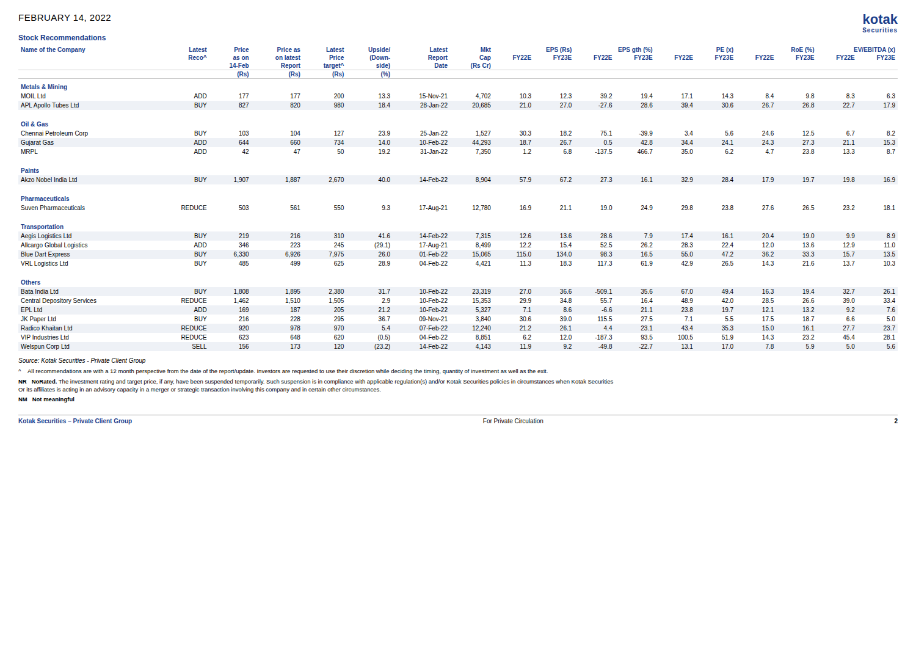kotak
Securities
FEBRUARY 14, 2022
Stock Recommendations
| Name of the Company | Latest | Price | Price as | Latest | Upside/ | Latest | Mkt | EPS (Rs) | EPS gth (%) | PE (x) | RoE (%) | EV/EBITDA (x) |
| --- | --- | --- | --- | --- | --- | --- | --- | --- | --- | --- | --- | --- |
| | Reco^ | as on | on latest | Price | (Down- | Report | Cap | FY22E | FY23E | FY22E | FY23E | FY22E | FY23E | FY22E | FY23E | FY22E | FY23E |
| | | 14-Feb | Report | target^ | side) | Date | (Rs Cr) | | | | | | | | | | |
| | | (Rs) | (Rs) | (Rs) | (%) | | | | | | | | | | | | |
| Metals & Mining |
| MOIL Ltd | ADD | 177 | 177 | 200 | 13.3 | 15-Nov-21 | 4,702 | 10.3 | 12.3 | 39.2 | 19.4 | 17.1 | 14.3 | 8.4 | 9.8 | 8.3 | 6.3 |
| APL Apollo Tubes Ltd | BUY | 827 | 820 | 980 | 18.4 | 28-Jan-22 | 20,685 | 21.0 | 27.0 | -27.6 | 28.6 | 39.4 | 30.6 | 26.7 | 26.8 | 22.7 | 17.9 |
| Oil & Gas |
| Chennai Petroleum Corp | BUY | 103 | 104 | 127 | 23.9 | 25-Jan-22 | 1,527 | 30.3 | 18.2 | 75.1 | -39.9 | 3.4 | 5.6 | 24.6 | 12.5 | 6.7 | 8.2 |
| Gujarat Gas | ADD | 644 | 660 | 734 | 14.0 | 10-Feb-22 | 44,293 | 18.7 | 26.7 | 0.5 | 42.8 | 34.4 | 24.1 | 24.3 | 27.3 | 21.1 | 15.3 |
| MRPL | ADD | 42 | 47 | 50 | 19.2 | 31-Jan-22 | 7,350 | 1.2 | 6.8 | -137.5 | 466.7 | 35.0 | 6.2 | 4.7 | 23.8 | 13.3 | 8.7 |
| Paints |
| Akzo Nobel India Ltd | BUY | 1,907 | 1,887 | 2,670 | 40.0 | 14-Feb-22 | 8,904 | 57.9 | 67.2 | 27.3 | 16.1 | 32.9 | 28.4 | 17.9 | 19.7 | 19.8 | 16.9 |
| Pharmaceuticals |
| Suven Pharmaceuticals | REDUCE | 503 | 561 | 550 | 9.3 | 17-Aug-21 | 12,780 | 16.9 | 21.1 | 19.0 | 24.9 | 29.8 | 23.8 | 27.6 | 26.5 | 23.2 | 18.1 |
| Transportation |
| Aegis Logistics Ltd | BUY | 219 | 216 | 310 | 41.6 | 14-Feb-22 | 7,315 | 12.6 | 13.6 | 28.6 | 7.9 | 17.4 | 16.1 | 20.4 | 19.0 | 9.9 | 8.9 |
| Allcargo Global Logistics | ADD | 346 | 223 | 245 | (29.1) | 17-Aug-21 | 8,499 | 12.2 | 15.4 | 52.5 | 26.2 | 28.3 | 22.4 | 12.0 | 13.6 | 12.9 | 11.0 |
| Blue Dart Express | BUY | 6,330 | 6,926 | 7,975 | 26.0 | 01-Feb-22 | 15,065 | 115.0 | 134.0 | 98.3 | 16.5 | 55.0 | 47.2 | 36.2 | 33.3 | 15.7 | 13.5 |
| VRL Logistics Ltd | BUY | 485 | 499 | 625 | 28.9 | 04-Feb-22 | 4,421 | 11.3 | 18.3 | 117.3 | 61.9 | 42.9 | 26.5 | 14.3 | 21.6 | 13.7 | 10.3 |
| Others |
| Bata India Ltd | BUY | 1,808 | 1,895 | 2,380 | 31.7 | 10-Feb-22 | 23,319 | 27.0 | 36.6 | -509.1 | 35.6 | 67.0 | 49.4 | 16.3 | 19.4 | 32.7 | 26.1 |
| Central Depository Services | REDUCE | 1,462 | 1,510 | 1,505 | 2.9 | 10-Feb-22 | 15,353 | 29.9 | 34.8 | 55.7 | 16.4 | 48.9 | 42.0 | 28.5 | 26.6 | 39.0 | 33.4 |
| EPL Ltd | ADD | 169 | 187 | 205 | 21.2 | 10-Feb-22 | 5,327 | 7.1 | 8.6 | -6.6 | 21.1 | 23.8 | 19.7 | 12.1 | 13.2 | 9.2 | 7.6 |
| JK Paper Ltd | BUY | 216 | 228 | 295 | 36.7 | 09-Nov-21 | 3,840 | 30.6 | 39.0 | 115.5 | 27.5 | 7.1 | 5.5 | 17.5 | 18.7 | 6.6 | 5.0 |
| Radico Khaitan Ltd | REDUCE | 920 | 978 | 970 | 5.4 | 07-Feb-22 | 12,240 | 21.2 | 26.1 | 4.4 | 23.1 | 43.4 | 35.3 | 15.0 | 16.1 | 27.7 | 23.7 |
| VIP Industries Ltd | REDUCE | 623 | 648 | 620 | (0.5) | 04-Feb-22 | 8,851 | 6.2 | 12.0 | -187.3 | 93.5 | 100.5 | 51.9 | 14.3 | 23.2 | 45.4 | 28.1 |
| Welspun Corp Ltd | SELL | 156 | 173 | 120 | (23.2) | 14-Feb-22 | 4,143 | 11.9 | 9.2 | -49.8 | -22.7 | 13.1 | 17.0 | 7.8 | 5.9 | 5.0 | 5.6 |
Source: Kotak Securities - Private Client Group
^ All recommendations are with a 12 month perspective from the date of the report/update. Investors are requested to use their discretion while deciding the timing, quantity of investment as well as the exit.
NR NoRated. The investment rating and target price, if any, have been suspended temporarily. Such suspension is in compliance with applicable regulation(s) and/or Kotak Securities policies in circumstances when Kotak Securities
Or its affiliates is acting in an advisory capacity in a merger or strategic transaction involving this company and in certain other circumstances.
NM Not meaningful
Kotak Securities – Private Client Group
For Private Circulation
2